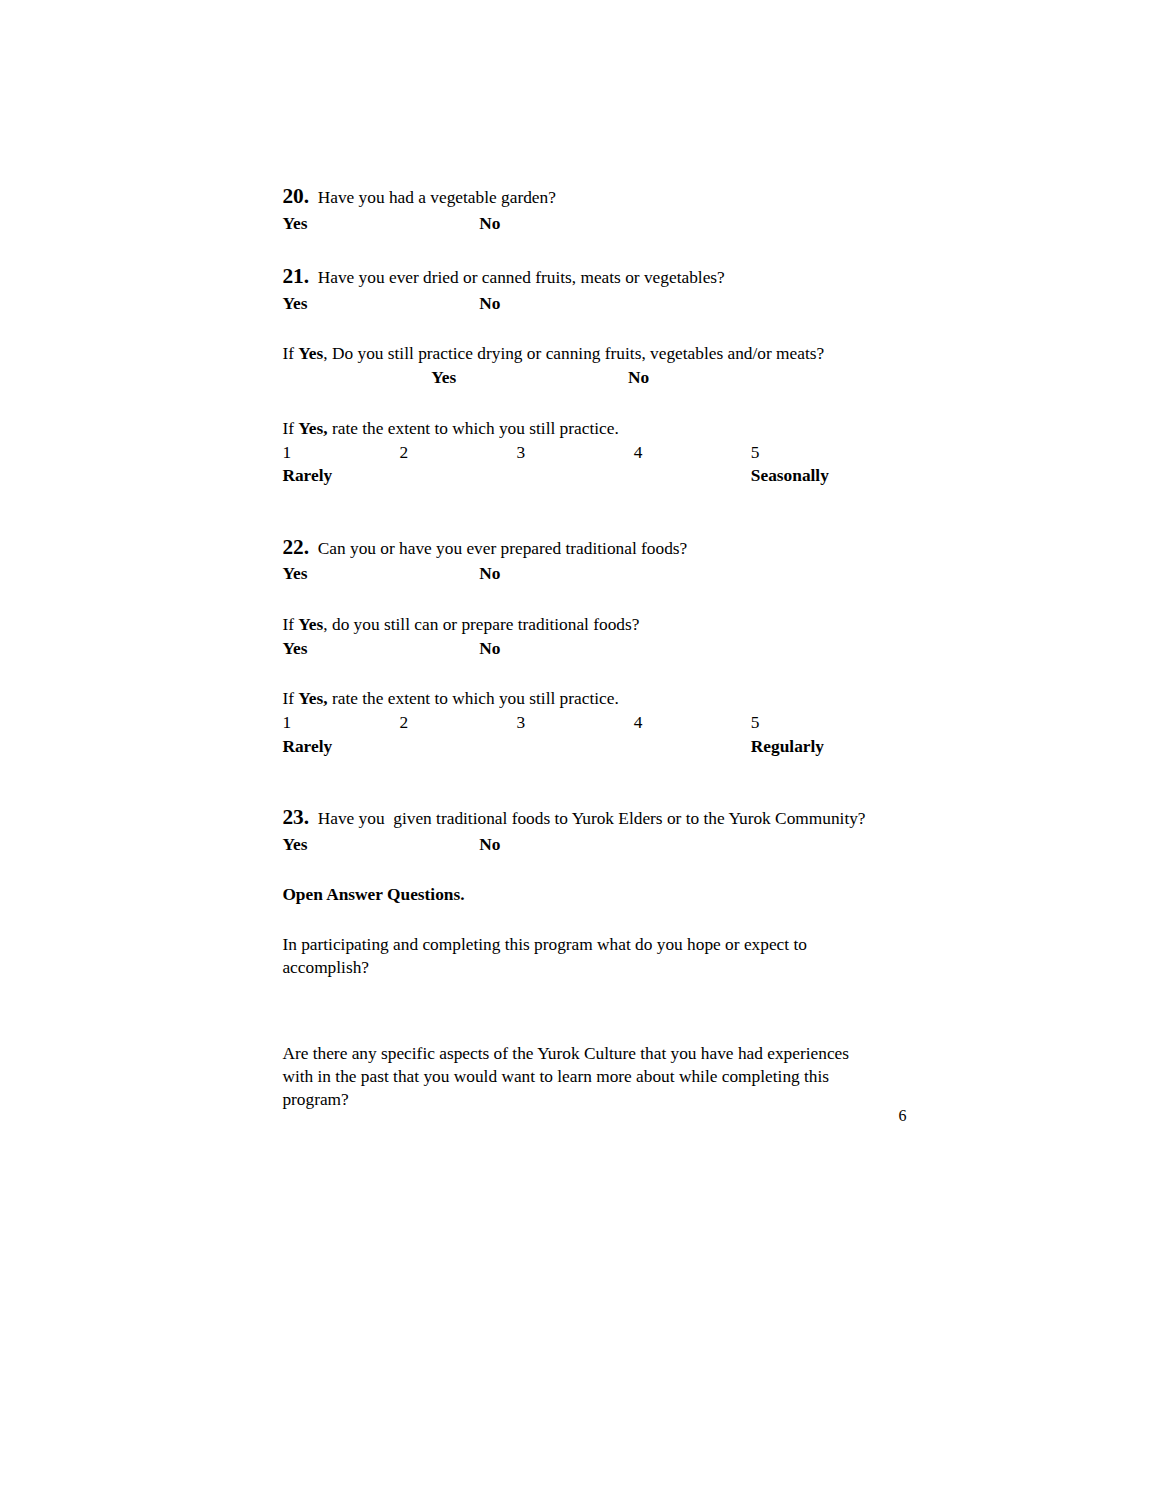20. Have you had a vegetable garden?
Yes No
21. Have you ever dried or canned fruits, meats or vegetables?
Yes No
If Yes, Do you still practice drying or canning fruits, vegetables and/or meats?
Yes No
If Yes, rate the extent to which you still practice.
12345 Rarely Seasonally
22. Can you or have you ever prepared traditional foods?
Yes No
If Yes, do you still can or prepare traditional foods?
Yes No
If Yes, rate the extent to which you still practice.
12345 Rarely Regularly
23. Have you given traditional foods to Yurok Elders or to the Yurok Community?
Yes No
Open Answer Questions.
In participating and completing this program what do you hope or expect to accomplish?
Are there any specific aspects of the Yurok Culture that you have had experiences with in the past that you would want to learn more about while completing this program?
6